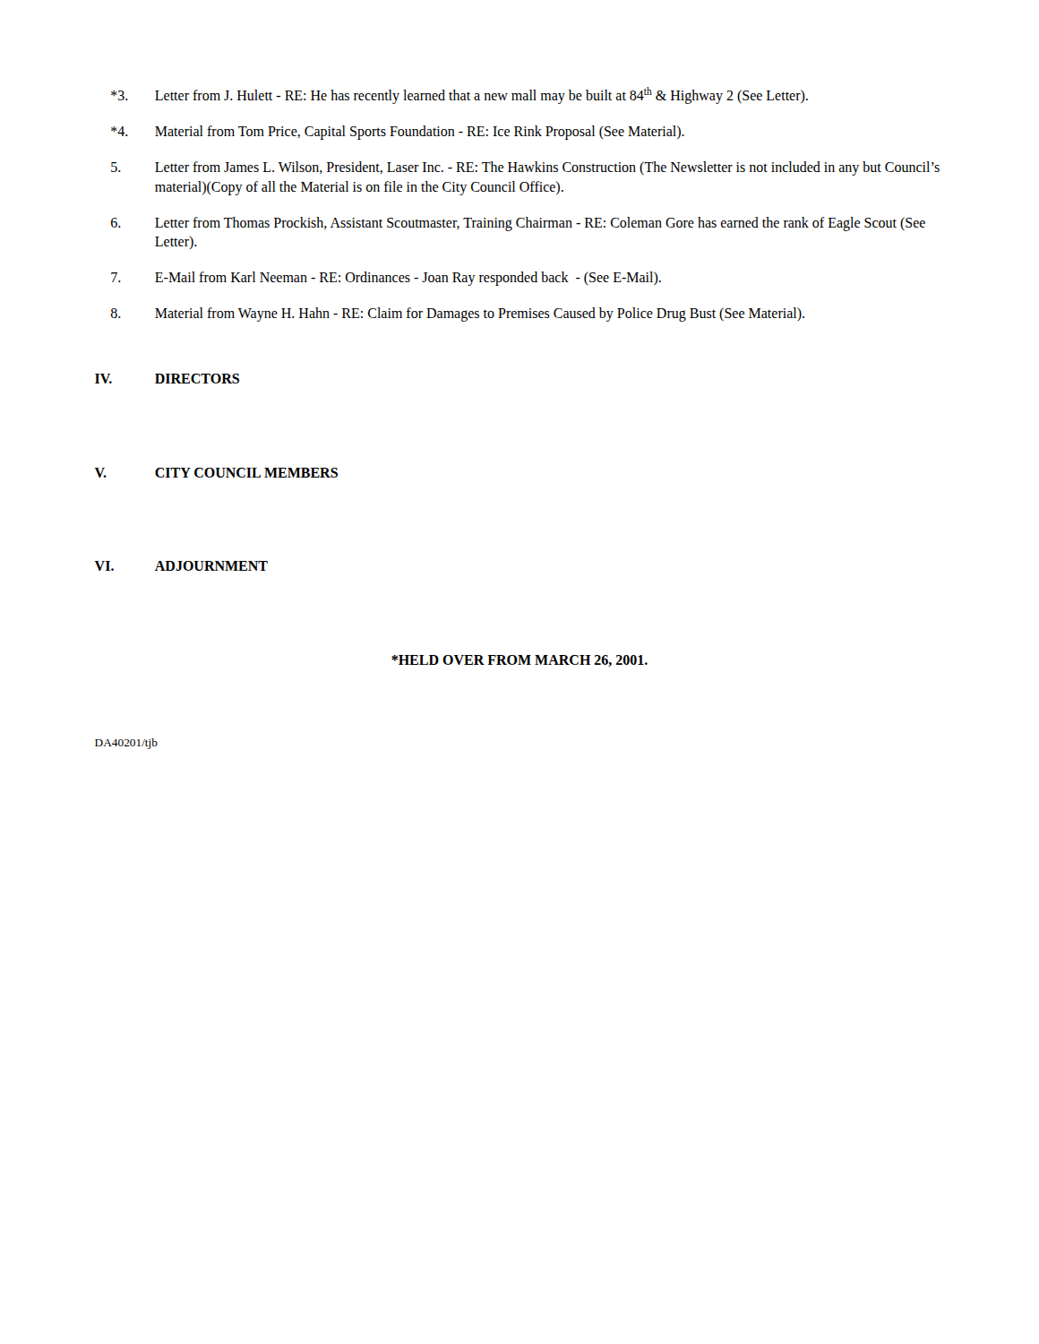*3. Letter from J. Hulett - RE: He has recently learned that a new mall may be built at 84th & Highway 2 (See Letter).
*4. Material from Tom Price, Capital Sports Foundation - RE: Ice Rink Proposal (See Material).
5. Letter from James L. Wilson, President, Laser Inc. - RE: The Hawkins Construction (The Newsletter is not included in any but Council’s material)(Copy of all the Material is on file in the City Council Office).
6. Letter from Thomas Prockish, Assistant Scoutmaster, Training Chairman - RE: Coleman Gore has earned the rank of Eagle Scout (See Letter).
7. E-Mail from Karl Neeman - RE: Ordinances - Joan Ray responded back - (See E-Mail).
8. Material from Wayne H. Hahn - RE: Claim for Damages to Premises Caused by Police Drug Bust (See Material).
IV. DIRECTORS
V. CITY COUNCIL MEMBERS
VI. ADJOURNMENT
*HELD OVER FROM MARCH 26, 2001.
DA40201/tjb